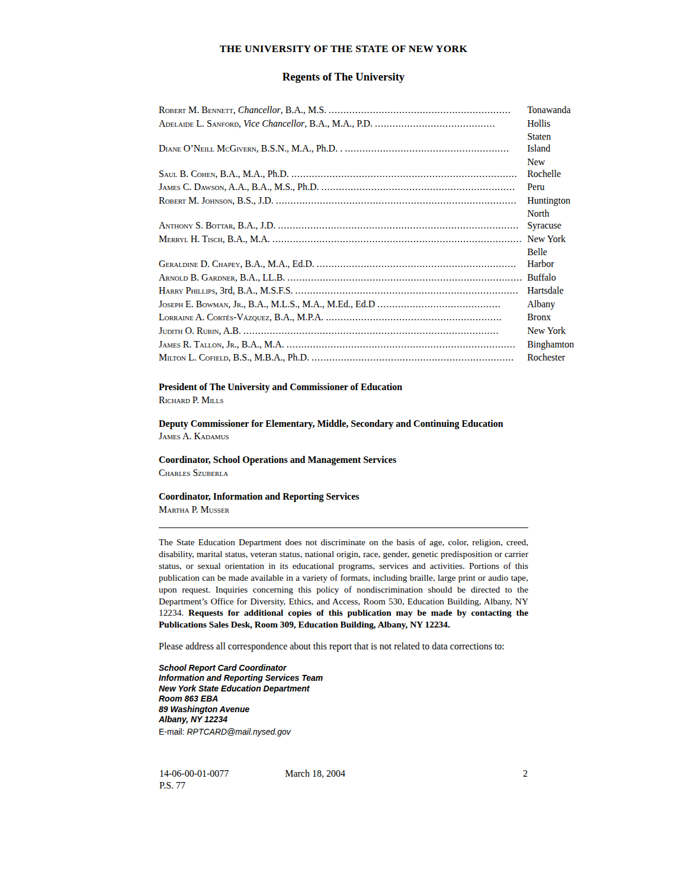THE UNIVERSITY OF THE STATE OF NEW YORK
Regents of The University
| Robert M. Bennett , Chancellor , B.A., M.S. .............................................................. | Tonawanda |
| Adelaide L. Sanford , Vice Chancellor , B.A., M.A., P.D. ......................................... | Hollis |
| Diane O’Neill McGivern , B.S.N., M.A., Ph.D. . ........................................................ | Staten Island |
| Saul B. Cohen , B.A., M.A., Ph.D. ............................................................................. | New Rochelle |
| James C. Dawson , A.A., B.A., M.S., Ph.D. .................................................................. | Peru |
| Robert M. Johnson , B.S., J.D. .................................................................................. | Huntington |
| Anthony S. Bottar , B.A., J.D. .................................................................................. | North Syracuse |
| Merryl H. Tisch , B.A., M.A. ..................................................................................... | New York |
| Geraldine D. Chapey , B.A., M.A., Ed.D. .................................................................... | Belle Harbor |
| Arnold B. Gardner , B.A., LL.B. ................................................................................ | Buffalo |
| Harry Phillips , 3rd, B.A., M.S.F.S. ............................................................................ | Hartsdale |
| Joseph E. Bowman , Jr. , B.A., M.L.S., M.A., M.Ed., Ed.D .......................................... | Albany |
| Lorraine A. Cortés-Vázquez , B.A., M.P.A. ............................................................ | Bronx |
| Judith O. Rubin , A.B. ....................................................................................... | New York |
| James R. Tallon , Jr. , B.A., M.A. .............................................................................. | Binghamton |
| Milton L. Cofield , B.S., M.B.A., Ph.D. ..................................................................... | Rochester |
President of The University and Commissioner of Education
Richard P. Mills
Deputy Commissioner for Elementary, Middle, Secondary and Continuing Education
James A. Kadamus
Coordinator, School Operations and Management Services
Charles Szuberla
Coordinator, Information and Reporting Services
Martha P. Musser
The State Education Department does not discriminate on the basis of age, color, religion, creed, disability, marital status, veteran status, national origin, race, gender, genetic predisposition or carrier status, or sexual orientation in its educational programs, services and activities. Portions of this publication can be made available in a variety of formats, including braille, large print or audio tape, upon request. Inquiries concerning this policy of nondiscrimination should be directed to the Department’s Office for Diversity, Ethics, and Access, Room 530, Education Building, Albany, NY 12234. Requests for additional copies of this publication may be made by contacting the Publications Sales Desk, Room 309, Education Building, Albany, NY 12234.
Please address all correspondence about this report that is not related to data corrections to:
School Report Card Coordinator
Information and Reporting Services Team
New York State Education Department
Room 863 EBA
89 Washington Avenue
Albany, NY 12234
E-mail: RPTCARD@mail.nysed.gov
| 14-06-00-01-0077 P.S. 77 | March 18, 2004 | 2 |